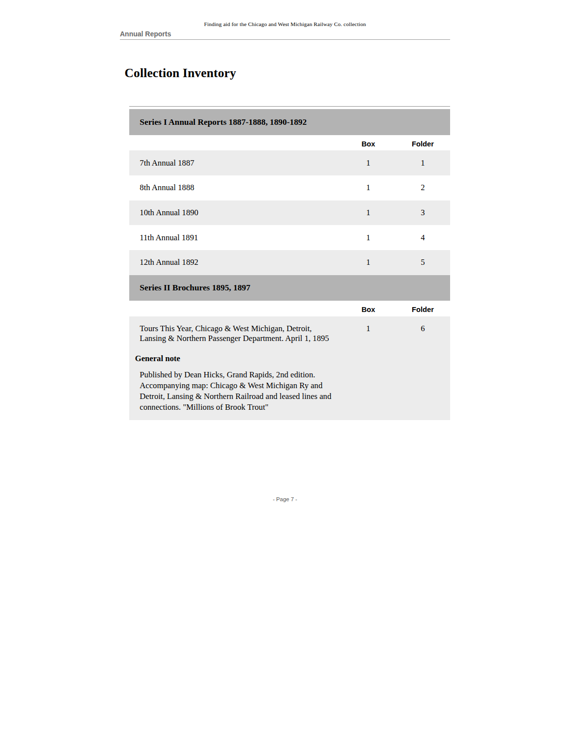Finding aid for the Chicago and West Michigan Railway Co. collection
Annual Reports
Collection Inventory
| Series I Annual Reports 1887-1888, 1890-1892 |
| | Box | Folder |
| 7th Annual 1887 | 1 | 1 |
| 8th Annual 1888 | 1 | 2 |
| 10th Annual 1890 | 1 | 3 |
| 11th Annual 1891 | 1 | 4 |
| 12th Annual 1892 | 1 | 5 |
| Series II Brochures 1895, 1897 |
| | Box | Folder |
| Tours This Year, Chicago & West Michigan, Detroit, Lansing & Northern Passenger Department. April 1, 1895 General note Published by Dean Hicks, Grand Rapids, 2nd edition. Accompanying map: Chicago & West Michigan Ry and Detroit, Lansing & Northern Railroad and leased lines and connections. "Millions of Brook Trout" | 1 | 6 |
- Page 7 -